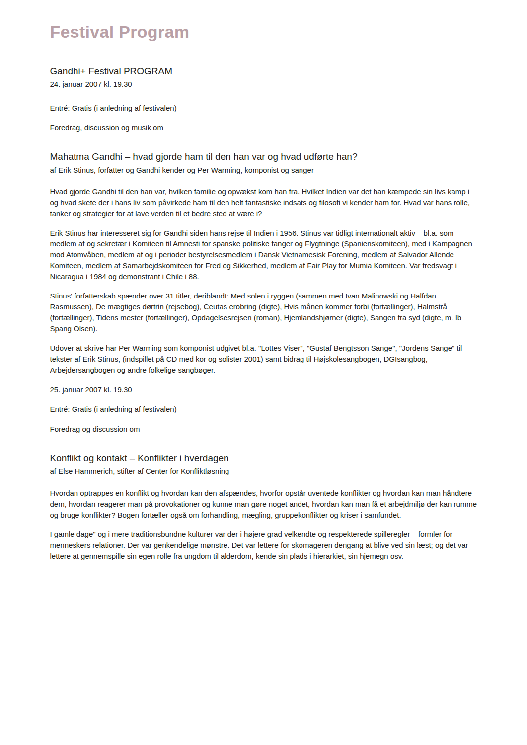Festival Program
Gandhi+ Festival PROGRAM
24. januar 2007 kl. 19.30
Entré: Gratis (i anledning af festivalen)
Foredrag, discussion og musik om
Mahatma Gandhi – hvad gjorde ham til den han var og hvad udførte han?
af Erik Stinus, forfatter og Gandhi kender og Per Warming, komponist og sanger
Hvad gjorde Gandhi til den han var, hvilken familie og opvækst kom han fra. Hvilket Indien var det han kæmpede sin livs kamp i og hvad skete der i hans liv som påvirkede ham til den helt fantastiske indsats og filosofi vi kender ham for. Hvad var hans rolle, tanker og strategier for at lave verden til et bedre sted at være i?
Erik Stinus har interesseret sig for Gandhi siden hans rejse til Indien i 1956. Stinus var tidligt internationalt aktiv – bl.a. som medlem af og sekretær i Komiteen til Amnesti for spanske politiske fanger og Flygtninge (Spanienskomiteen), med i Kampagnen mod Atomvåben, medlem af og i perioder bestyrelsesmedlem i Dansk Vietnamesisk Forening, medlem af Salvador Allende Komiteen, medlem af Samarbejdskomiteen for Fred og Sikkerhed, medlem af Fair Play for Mumia Komiteen. Var fredsvagt i Nicaragua i 1984 og demonstrant i Chile i 88.
Stinus' forfatterskab spænder over 31 titler, deriblandt: Med solen i ryggen (sammen med Ivan Malinowski og Halfdan Rasmussen), De mægtiges dørtrin (rejsebog), Ceutas erobring (digte), Hvis månen kommer forbi (fortællinger), Halmstrå (fortællinger), Tidens mester (fortællinger), Opdagelsesrejsen (roman), Hjemlandshjørner (digte), Sangen fra syd (digte, m. Ib Spang Olsen).
Udover at skrive har Per Warming som komponist udgivet bl.a. "Lottes Viser", "Gustaf Bengtsson Sange", "Jordens Sange" til tekster af Erik Stinus, (indspillet på CD med kor og solister 2001) samt bidrag til Højskolesangbogen, DGIsangbog, Arbejdersangbogen og andre folkelige sangbøger.
25. januar 2007 kl. 19.30
Entré: Gratis (i anledning af festivalen)
Foredrag og discussion om
Konflikt og kontakt – Konflikter i hverdagen
af Else Hammerich, stifter af Center for Konfliktløsning
Hvordan optrappes en konflikt og hvordan kan den afspændes, hvorfor opstår uventede konflikter og hvordan kan man håndtere dem, hvordan reagerer man på provokationer og kunne man gøre noget andet, hvordan kan man få et arbejdmiljø der kan rumme og bruge konflikter? Bogen fortæller også om forhandling, mægling, gruppekonflikter og kriser i samfundet.
I gamle dage" og i mere traditionsbundne kulturer var der i højere grad velkendte og respekterede spilleregler – formler for menneskers relationer. Der var genkendelige mønstre. Det var lettere for skomageren dengang at blive ved sin læst; og det var lettere at gennemspille sin egen rolle fra ungdom til alderdom, kende sin plads i hierarkiet, sin hjemegn osv.